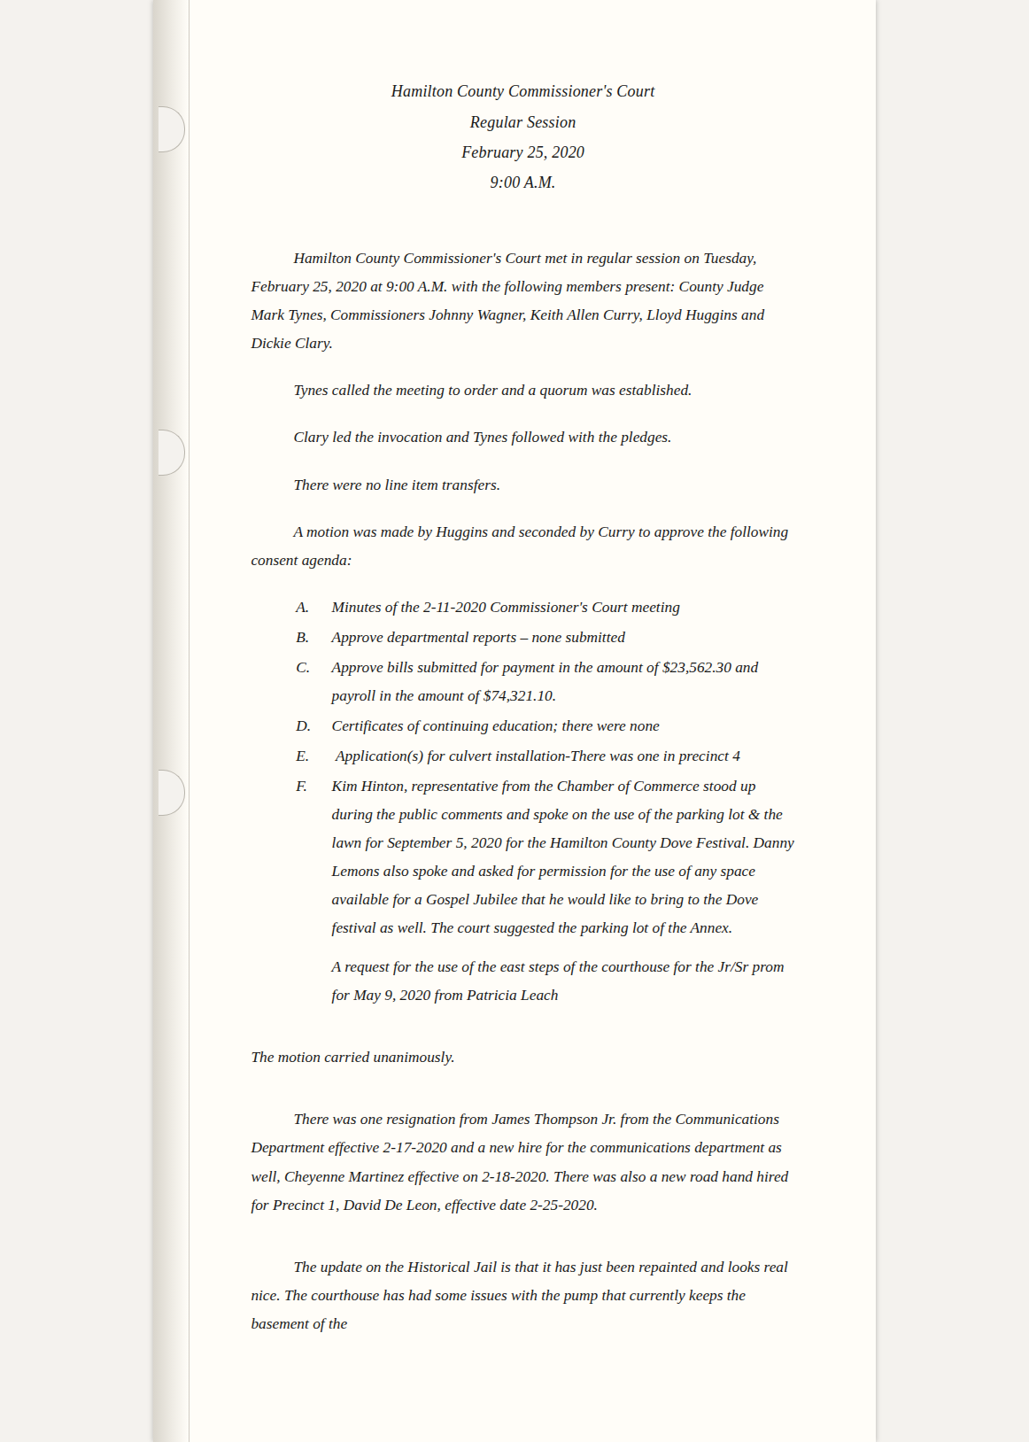Hamilton County Commissioner's Court
Regular Session
February 25, 2020
9:00 A.M.
Hamilton County Commissioner's Court met in regular session on Tuesday, February 25, 2020 at 9:00 A.M. with the following members present: County Judge Mark Tynes, Commissioners Johnny Wagner, Keith Allen Curry, Lloyd Huggins and Dickie Clary.
Tynes called the meeting to order and a quorum was established.
Clary led the invocation and Tynes followed with the pledges.
There were no line item transfers.
A motion was made by Huggins and seconded by Curry to approve the following consent agenda:
A.
Minutes of the 2-11-2020 Commissioner's Court meeting
B.
Approve departmental reports – none submitted
C.
Approve bills submitted for payment in the amount of $23,562.30 and payroll in the amount of $74,321.10.
D.
Certificates of continuing education; there were none
E.
Application(s) for culvert installation-There was one in precinct 4
F.
Kim Hinton, representative from the Chamber of Commerce stood up during the public comments and spoke on the use of the parking lot & the lawn for September 5, 2020 for the Hamilton County Dove Festival. Danny Lemons also spoke and asked for permission for the use of any space available for a Gospel Jubilee that he would like to bring to the Dove festival as well. The court suggested the parking lot of the Annex.
A request for the use of the east steps of the courthouse for the Jr/Sr prom for May 9, 2020 from Patricia Leach
The motion carried unanimously.
There was one resignation from James Thompson Jr. from the Communications Department effective 2-17-2020 and a new hire for the communications department as well, Cheyenne Martinez effective on 2-18-2020. There was also a new road hand hired for Precinct 1, David De Leon, effective date 2-25-2020.
The update on the Historical Jail is that it has just been repainted and looks real nice. The courthouse has had some issues with the pump that currently keeps the basement of the